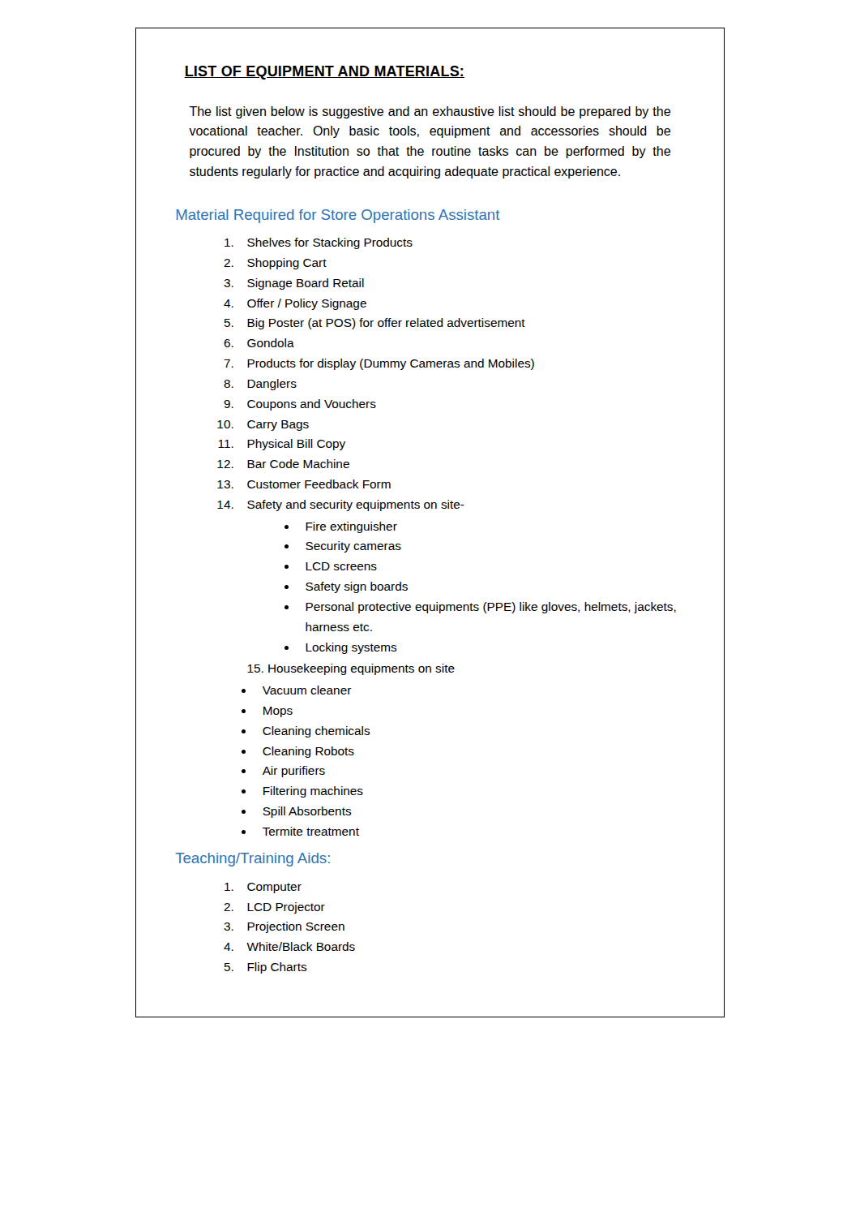LIST OF EQUIPMENT AND MATERIALS:
The list given below is suggestive and an exhaustive list should be prepared by the vocational teacher. Only basic tools, equipment and accessories should be procured by the Institution so that the routine tasks can be performed by the students regularly for practice and acquiring adequate practical experience.
Material Required for Store Operations Assistant
Shelves for Stacking Products
Shopping Cart
Signage Board Retail
Offer / Policy Signage
Big Poster (at POS) for offer related advertisement
Gondola
Products for display (Dummy Cameras and Mobiles)
Danglers
Coupons and Vouchers
Carry Bags
Physical Bill Copy
Bar Code Machine
Customer Feedback Form
Safety and security equipments on site-
Fire extinguisher
Security cameras
LCD screens
Safety sign boards
Personal protective equipments (PPE) like gloves, helmets, jackets, harness etc.
Locking systems
15. Housekeeping equipments on site
Vacuum cleaner
Mops
Cleaning chemicals
Cleaning Robots
Air purifiers
Filtering machines
Spill Absorbents
Termite treatment
Teaching/Training Aids:
Computer
LCD Projector
Projection Screen
White/Black Boards
Flip Charts